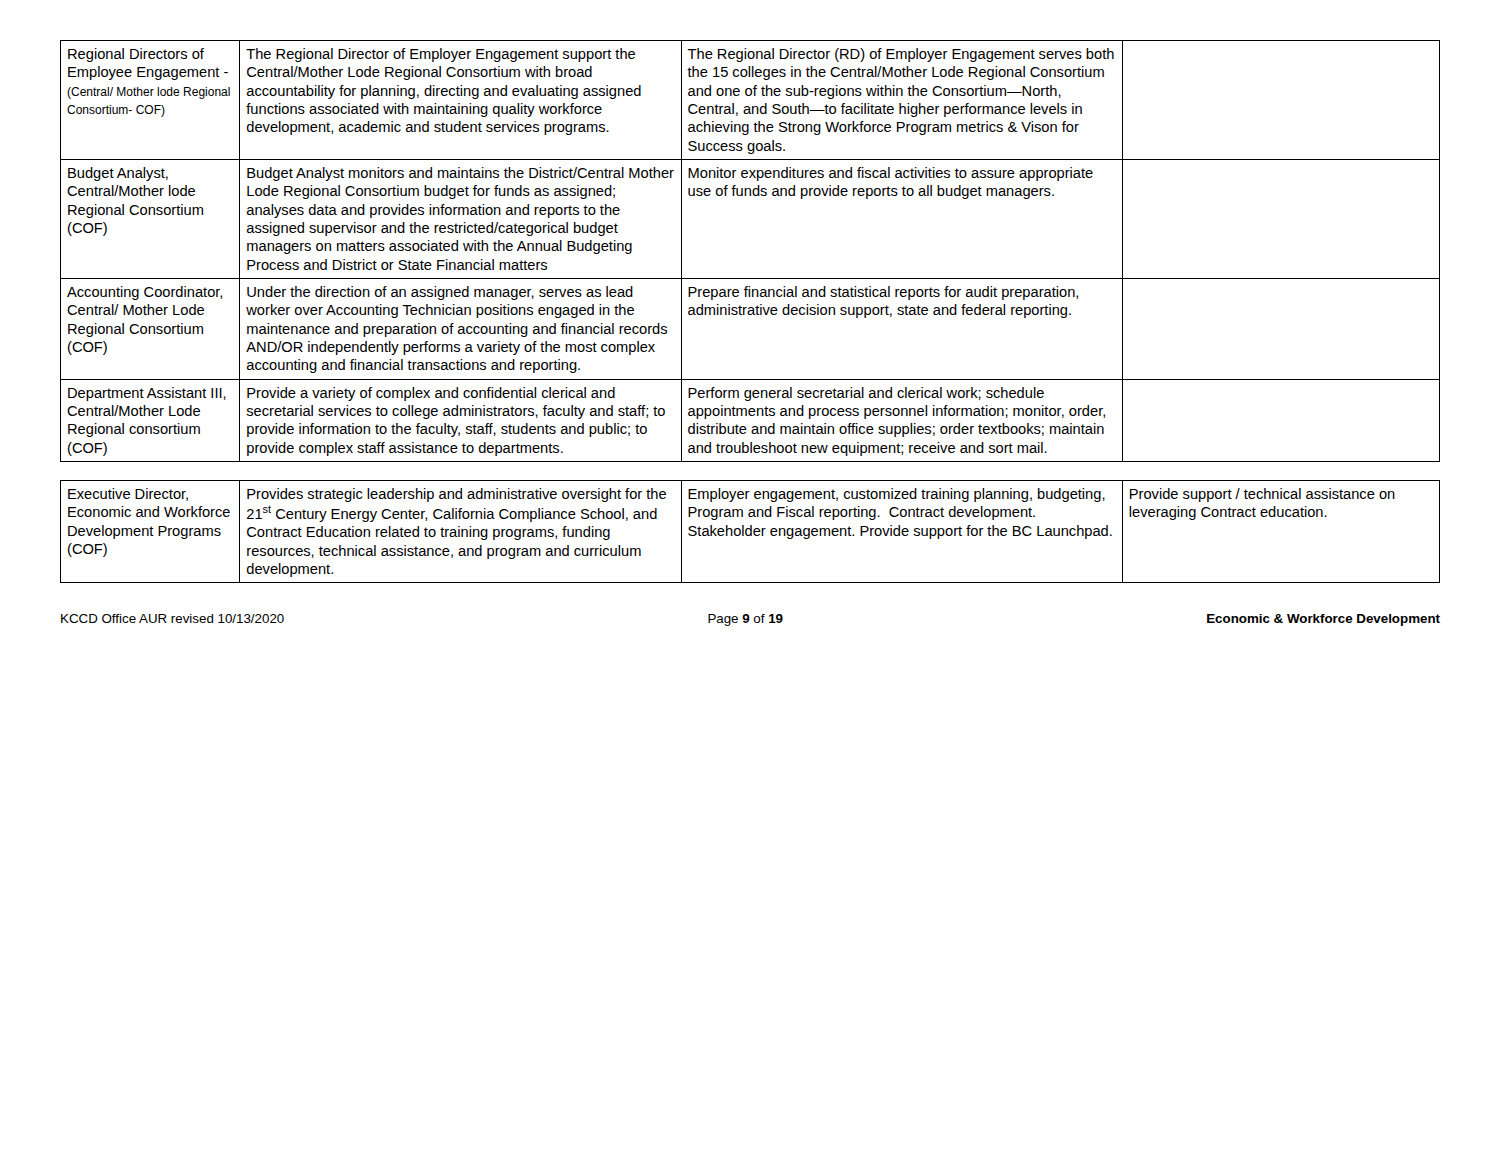| Regional Directors of Employee Engagement - (Central/ Mother lode Regional Consortium- COF) | The Regional Director of Employer Engagement support the Central/Mother Lode Regional Consortium with broad accountability for planning, directing and evaluating assigned functions associated with maintaining quality workforce development, academic and student services programs. | The Regional Director (RD) of Employer Engagement serves both the 15 colleges in the Central/Mother Lode Regional Consortium and one of the sub-regions within the Consortium—North, Central, and South—to facilitate higher performance levels in achieving the Strong Workforce Program metrics & Vison for Success goals. | |
| Budget Analyst, Central/Mother lode Regional Consortium (COF) | Budget Analyst monitors and maintains the District/Central Mother Lode Regional Consortium budget for funds as assigned; analyses data and provides information and reports to the assigned supervisor and the restricted/categorical budget managers on matters associated with the Annual Budgeting Process and District or State Financial matters | Monitor expenditures and fiscal activities to assure appropriate use of funds and provide reports to all budget managers. | |
| Accounting Coordinator, Central/ Mother Lode Regional Consortium (COF) | Under the direction of an assigned manager, serves as lead worker over Accounting Technician positions engaged in the maintenance and preparation of accounting and financial records AND/OR independently performs a variety of the most complex accounting and financial transactions and reporting. | Prepare financial and statistical reports for audit preparation, administrative decision support, state and federal reporting. | |
| Department Assistant III, Central/Mother Lode Regional consortium (COF) | Provide a variety of complex and confidential clerical and secretarial services to college administrators, faculty and staff; to provide information to the faculty, staff, students and public; to provide complex staff assistance to departments. | Perform general secretarial and clerical work; schedule appointments and process personnel information; monitor, order, distribute and maintain office supplies; order textbooks; maintain and troubleshoot new equipment; receive and sort mail. | |
| Executive Director, Economic and Workforce Development Programs (COF) | Provides strategic leadership and administrative oversight for the 21 st Century Energy Center, California Compliance School, and Contract Education related to training programs, funding resources, technical assistance, and program and curriculum development. | Employer engagement, customized training planning, budgeting, Program and Fiscal reporting. Contract development. Stakeholder engagement. Provide support for the BC Launchpad. | Provide support / technical assistance on leveraging Contract education. |
KCCD Office AUR revised 10/13/2020
Page 9 of 19
Economic & Workforce Development